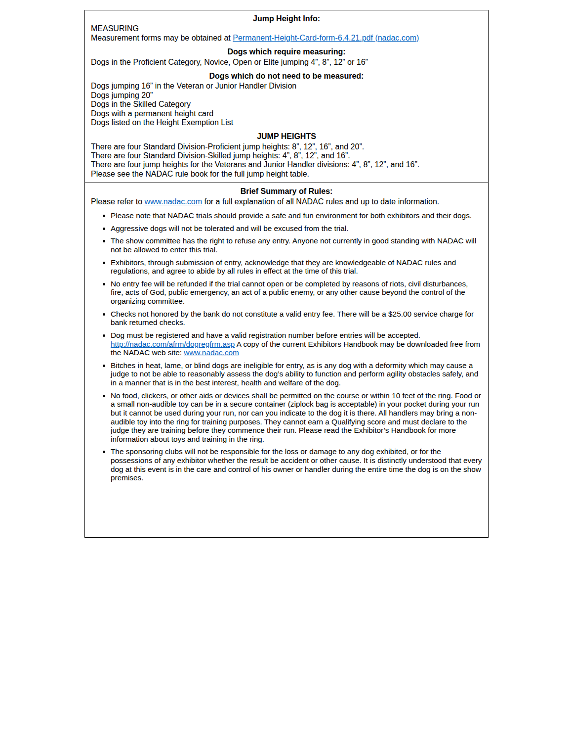Jump Height Info:
MEASURING
Measurement forms may be obtained at Permanent-Height-Card-form-6.4.21.pdf (nadac.com)
Dogs which require measuring:
Dogs in the Proficient Category, Novice, Open or Elite jumping 4”, 8”, 12” or 16”
Dogs which do not need to be measured:
Dogs jumping 16” in the Veteran or Junior Handler Division
Dogs jumping 20”
Dogs in the Skilled Category
Dogs with a permanent height card
Dogs listed on the Height Exemption List
JUMP HEIGHTS
There are four Standard Division-Proficient jump heights: 8”, 12”, 16”, and 20”.
There are four Standard Division-Skilled jump heights: 4”, 8”, 12”, and 16”.
There are four jump heights for the Veterans and Junior Handler divisions: 4”, 8”, 12”, and 16”.
Please see the NADAC rule book for the full jump height table.
Brief Summary of Rules:
Please refer to www.nadac.com for a full explanation of all NADAC rules and up to date information.
Please note that NADAC trials should provide a safe and fun environment for both exhibitors and their dogs.
Aggressive dogs will not be tolerated and will be excused from the trial.
The show committee has the right to refuse any entry. Anyone not currently in good standing with NADAC will not be allowed to enter this trial.
Exhibitors, through submission of entry, acknowledge that they are knowledgeable of NADAC rules and regulations, and agree to abide by all rules in effect at the time of this trial.
No entry fee will be refunded if the trial cannot open or be completed by reasons of riots, civil disturbances, fire, acts of God, public emergency, an act of a public enemy, or any other cause beyond the control of the organizing committee.
Checks not honored by the bank do not constitute a valid entry fee. There will be a $25.00 service charge for bank returned checks.
Dog must be registered and have a valid registration number before entries will be accepted. http://nadac.com/afrm/dogregfrm.asp A copy of the current Exhibitors Handbook may be downloaded free from the NADAC web site: www.nadac.com
Bitches in heat, lame, or blind dogs are ineligible for entry, as is any dog with a deformity which may cause a judge to not be able to reasonably assess the dog’s ability to function and perform agility obstacles safely, and in a manner that is in the best interest, health and welfare of the dog.
No food, clickers, or other aids or devices shall be permitted on the course or within 10 feet of the ring. Food or a small non-audible toy can be in a secure container (ziplock bag is acceptable) in your pocket during your run but it cannot be used during your run, nor can you indicate to the dog it is there. All handlers may bring a non-audible toy into the ring for training purposes. They cannot earn a Qualifying score and must declare to the judge they are training before they commence their run. Please read the Exhibitor’s Handbook for more information about toys and training in the ring.
The sponsoring clubs will not be responsible for the loss or damage to any dog exhibited, or for the possessions of any exhibitor whether the result be accident or other cause. It is distinctly understood that every dog at this event is in the care and control of his owner or handler during the entire time the dog is on the show premises.